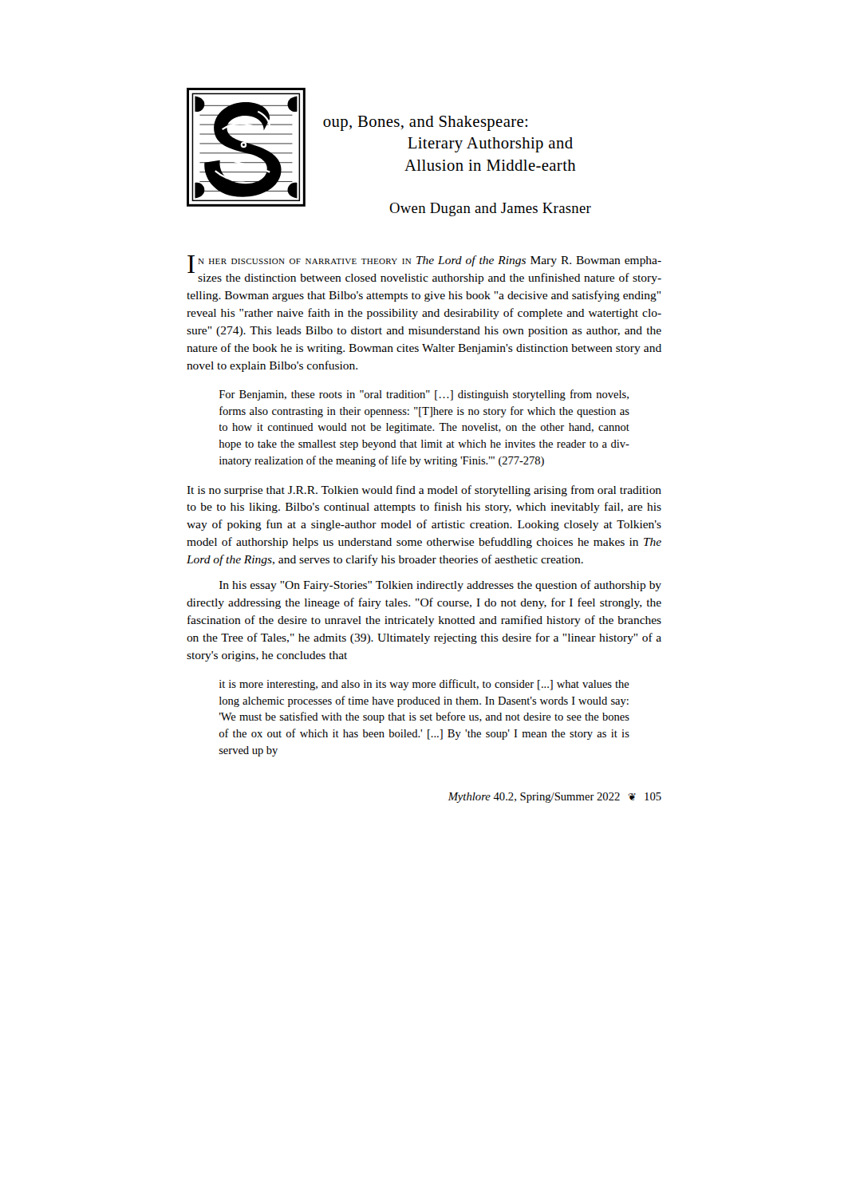oup, Bones, and Shakespeare:
Literary Authorship and
Allusion in Middle-earth
Owen Dugan and James Krasner
In her discussion of narrative theory in The Lord of the Rings Mary R. Bowman emphasizes the distinction between closed novelistic authorship and the unfinished nature of storytelling. Bowman argues that Bilbo's attempts to give his book "a decisive and satisfying ending" reveal his "rather naive faith in the possibility and desirability of complete and watertight closure" (274). This leads Bilbo to distort and misunderstand his own position as author, and the nature of the book he is writing. Bowman cites Walter Benjamin's distinction between story and novel to explain Bilbo's confusion.
For Benjamin, these roots in "oral tradition" […] distinguish storytelling from novels, forms also contrasting in their openness: "[T]here is no story for which the question as to how it continued would not be legitimate. The novelist, on the other hand, cannot hope to take the smallest step beyond that limit at which he invites the reader to a divinatory realization of the meaning of life by writing 'Finis.'" (277-278)
It is no surprise that J.R.R. Tolkien would find a model of storytelling arising from oral tradition to be to his liking. Bilbo's continual attempts to finish his story, which inevitably fail, are his way of poking fun at a single-author model of artistic creation. Looking closely at Tolkien's model of authorship helps us understand some otherwise befuddling choices he makes in The Lord of the Rings, and serves to clarify his broader theories of aesthetic creation.
In his essay "On Fairy-Stories" Tolkien indirectly addresses the question of authorship by directly addressing the lineage of fairy tales. "Of course, I do not deny, for I feel strongly, the fascination of the desire to unravel the intricately knotted and ramified history of the branches on the Tree of Tales," he admits (39). Ultimately rejecting this desire for a "linear history" of a story's origins, he concludes that
it is more interesting, and also in its way more difficult, to consider [...] what values the long alchemic processes of time have produced in them. In Dasent's words I would say: 'We must be satisfied with the soup that is set before us, and not desire to see the bones of the ox out of which it has been boiled.' [...] By 'the soup' I mean the story as it is served up by
Mythlore 40.2, Spring/Summer 2022 ❦ 105